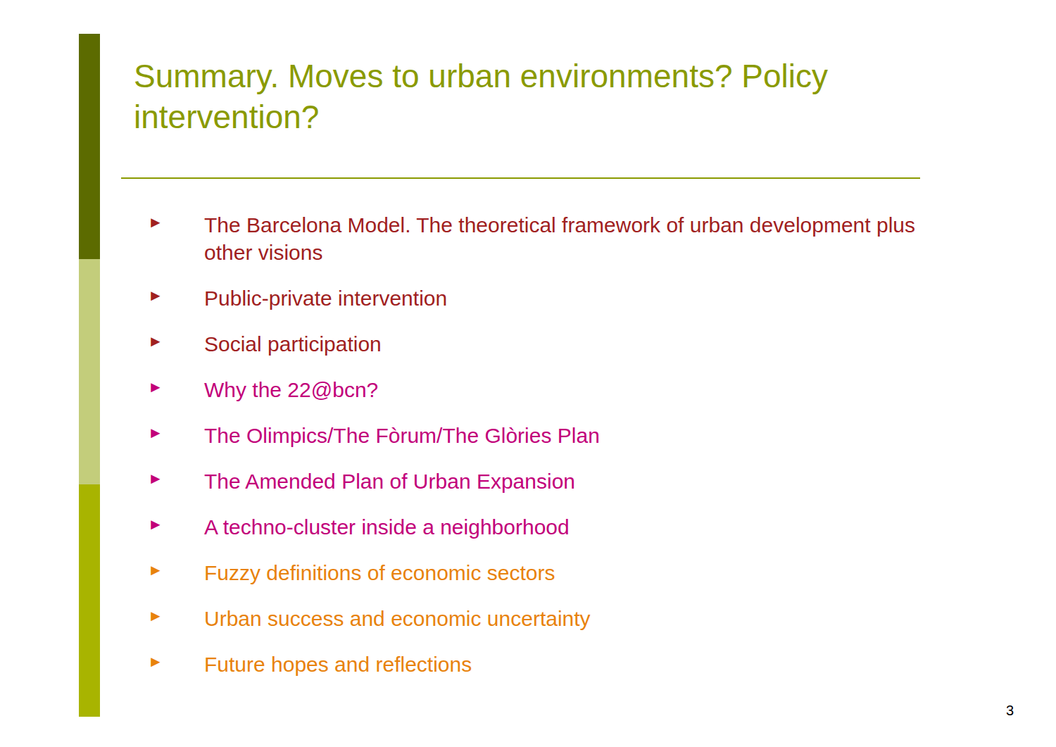Summary. Moves to urban environments? Policy intervention?
The Barcelona Model. The theoretical framework of urban development plus other visions
Public-private intervention
Social participation
Why the 22@bcn?
The Olimpics/The Fòrum/The Glòries Plan
The Amended Plan of Urban Expansion
A techno-cluster inside a neighborhood
Fuzzy definitions of economic sectors
Urban success and economic uncertainty
Future hopes and reflections
3